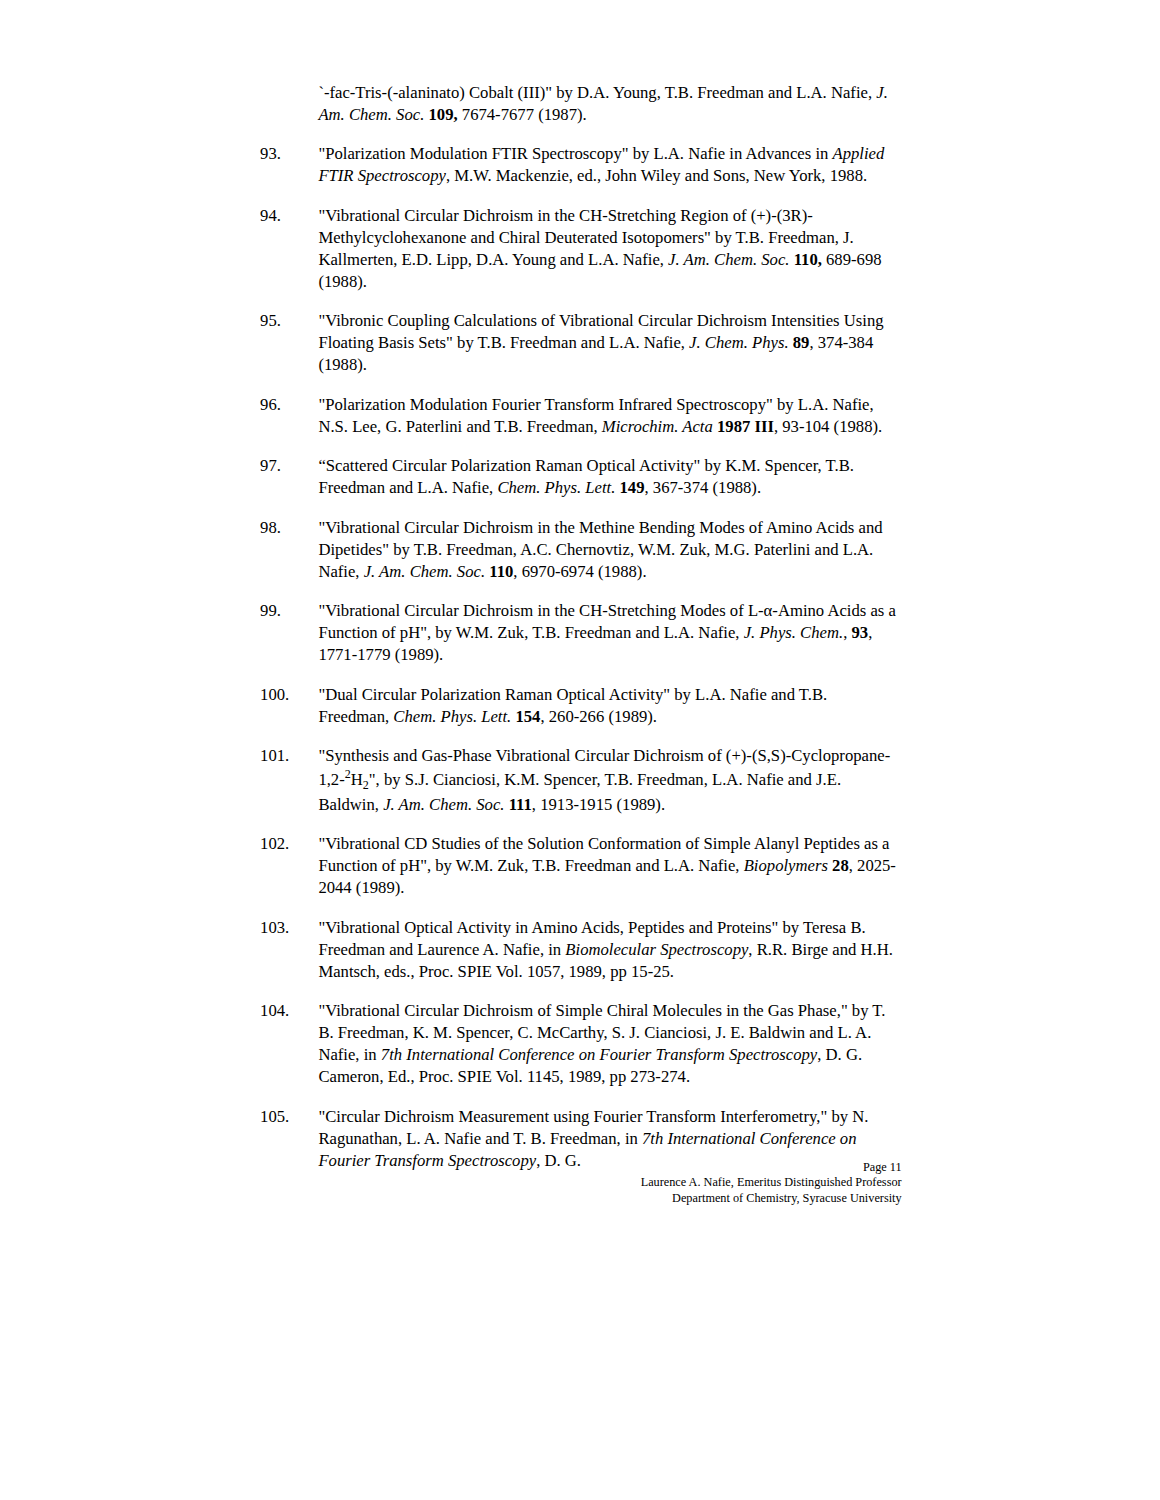`-fac-Tris-(-alaninato) Cobalt (III)" by D.A. Young, T.B. Freedman and L.A. Nafie, J. Am. Chem. Soc. 109, 7674-7677 (1987).
93.
"Polarization Modulation FTIR Spectroscopy" by L.A. Nafie in Advances in Applied FTIR Spectroscopy, M.W. Mackenzie, ed., John Wiley and Sons, New York, 1988.
94.
"Vibrational Circular Dichroism in the CH-Stretching Region of (+)-(3R)-Methylcyclohexanone and Chiral Deuterated Isotopomers" by T.B. Freedman, J. Kallmerten, E.D. Lipp, D.A. Young and L.A. Nafie, J. Am. Chem. Soc. 110, 689-698 (1988).
95.
"Vibronic Coupling Calculations of Vibrational Circular Dichroism Intensities Using Floating Basis Sets" by T.B. Freedman and L.A. Nafie, J. Chem. Phys. 89, 374-384 (1988).
96.
"Polarization Modulation Fourier Transform Infrared Spectroscopy" by L.A. Nafie, N.S. Lee, G. Paterlini and T.B. Freedman, Microchim. Acta 1987 III, 93-104 (1988).
97.
“Scattered Circular Polarization Raman Optical Activity" by K.M. Spencer, T.B. Freedman and L.A. Nafie, Chem. Phys. Lett. 149, 367-374 (1988).
98.
"Vibrational Circular Dichroism in the Methine Bending Modes of Amino Acids and Dipetides" by T.B. Freedman, A.C. Chernovtiz, W.M. Zuk, M.G. Paterlini and L.A. Nafie, J. Am. Chem. Soc. 110, 6970-6974 (1988).
99.
"Vibrational Circular Dichroism in the CH-Stretching Modes of L-α-Amino Acids as a Function of pH", by W.M. Zuk, T.B. Freedman and L.A. Nafie, J. Phys. Chem., 93, 1771-1779 (1989).
100.
"Dual Circular Polarization Raman Optical Activity" by L.A. Nafie and T.B. Freedman, Chem. Phys. Lett. 154, 260-266 (1989).
101.
"Synthesis and Gas-Phase Vibrational Circular Dichroism of (+)-(S,S)-Cyclopropane-1,2-2 H2", by S.J. Cianciosi, K.M. Spencer, T.B. Freedman, L.A. Nafie and J.E. Baldwin, J. Am. Chem. Soc. 111, 1913-1915 (1989).
102.
"Vibrational CD Studies of the Solution Conformation of Simple Alanyl Peptides as a Function of pH", by W.M. Zuk, T.B. Freedman and L.A. Nafie, Biopolymers 28, 2025-2044 (1989).
103.
"Vibrational Optical Activity in Amino Acids, Peptides and Proteins" by Teresa B. Freedman and Laurence A. Nafie, in Biomolecular Spectroscopy, R.R. Birge and H.H. Mantsch, eds., Proc. SPIE Vol. 1057, 1989, pp 15-25.
104.
"Vibrational Circular Dichroism of Simple Chiral Molecules in the Gas Phase," by T. B. Freedman, K. M. Spencer, C. McCarthy, S. J. Cianciosi, J. E. Baldwin and L. A. Nafie, in 7th International Conference on Fourier Transform Spectroscopy, D. G. Cameron, Ed., Proc. SPIE Vol. 1145, 1989, pp 273-274.
105.
"Circular Dichroism Measurement using Fourier Transform Interferometry," by N. Ragunathan, L. A. Nafie and T. B. Freedman, in 7th International Conference on Fourier Transform Spectroscopy, D. G.
Page 11
Laurence A. Nafie, Emeritus Distinguished Professor
Department of Chemistry, Syracuse University